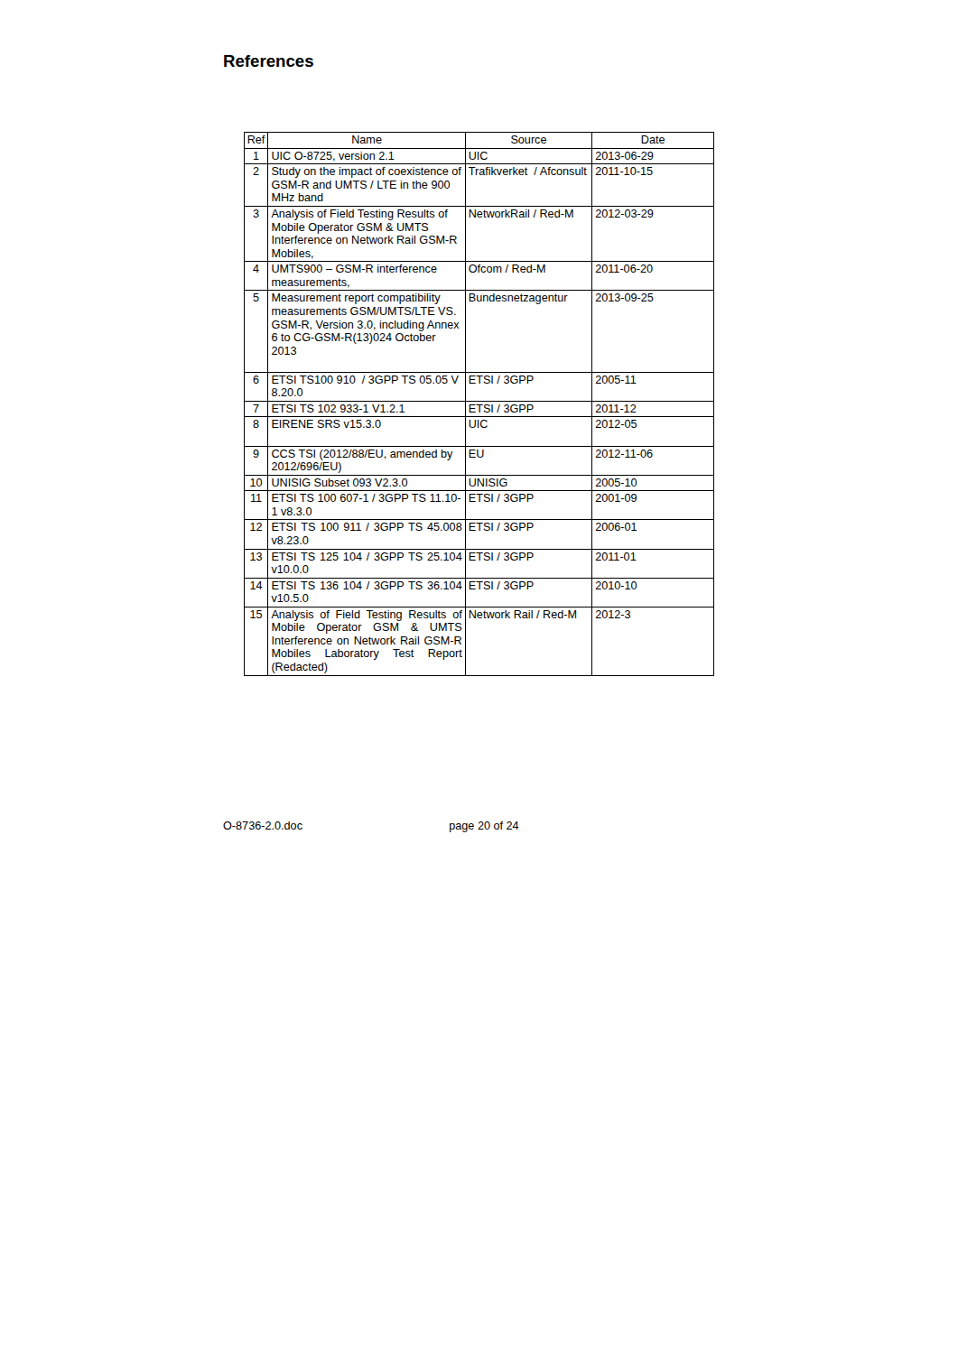References
| Ref | Name | Source | Date |
| --- | --- | --- | --- |
| 1 | UIC O-8725, version 2.1 | UIC | 2013-06-29 |
| 2 | Study on the impact of coexistence of GSM-R and UMTS / LTE in the 900 MHz band | Trafikverket / Afconsult | 2011-10-15 |
| 3 | Analysis of Field Testing Results of Mobile Operator GSM & UMTS Interference on Network Rail GSM-R Mobiles, | NetworkRail / Red-M | 2012-03-29 |
| 4 | UMTS900 – GSM-R interference measurements, | Ofcom / Red-M | 2011-06-20 |
| 5 | Measurement report compatibility measurements GSM/UMTS/LTE VS. GSM-R, Version 3.0, including Annex 6 to CG-GSM-R(13)024 October 2013 | Bundesnetzagentur | 2013-09-25 |
| 6 | ETSI TS100 910 / 3GPP TS 05.05 V 8.20.0 | ETSI / 3GPP | 2005-11 |
| 7 | ETSI TS 102 933-1 V1.2.1 | ETSI / 3GPP | 2011-12 |
| 8 | EIRENE SRS v15.3.0 | UIC | 2012-05 |
| 9 | CCS TSI (2012/88/EU, amended by 2012/696/EU) | EU | 2012-11-06 |
| 10 | UNISIG Subset 093 V2.3.0 | UNISIG | 2005-10 |
| 11 | ETSI TS 100 607-1 / 3GPP TS 11.10-1 v8.3.0 | ETSI / 3GPP | 2001-09 |
| 12 | ETSI TS 100 911 / 3GPP TS 45.008 v8.23.0 | ETSI / 3GPP | 2006-01 |
| 13 | ETSI TS 125 104 / 3GPP TS 25.104 v10.0.0 | ETSI / 3GPP | 2011-01 |
| 14 | ETSI TS 136 104 / 3GPP TS 36.104 v10.5.0 | ETSI / 3GPP | 2010-10 |
| 15 | Analysis of Field Testing Results of Mobile Operator GSM & UMTS Interference on Network Rail GSM-R Mobiles Laboratory Test Report (Redacted) | Network Rail / Red-M | 2012-3 |
O-8736-2.0.doc page 20 of 24